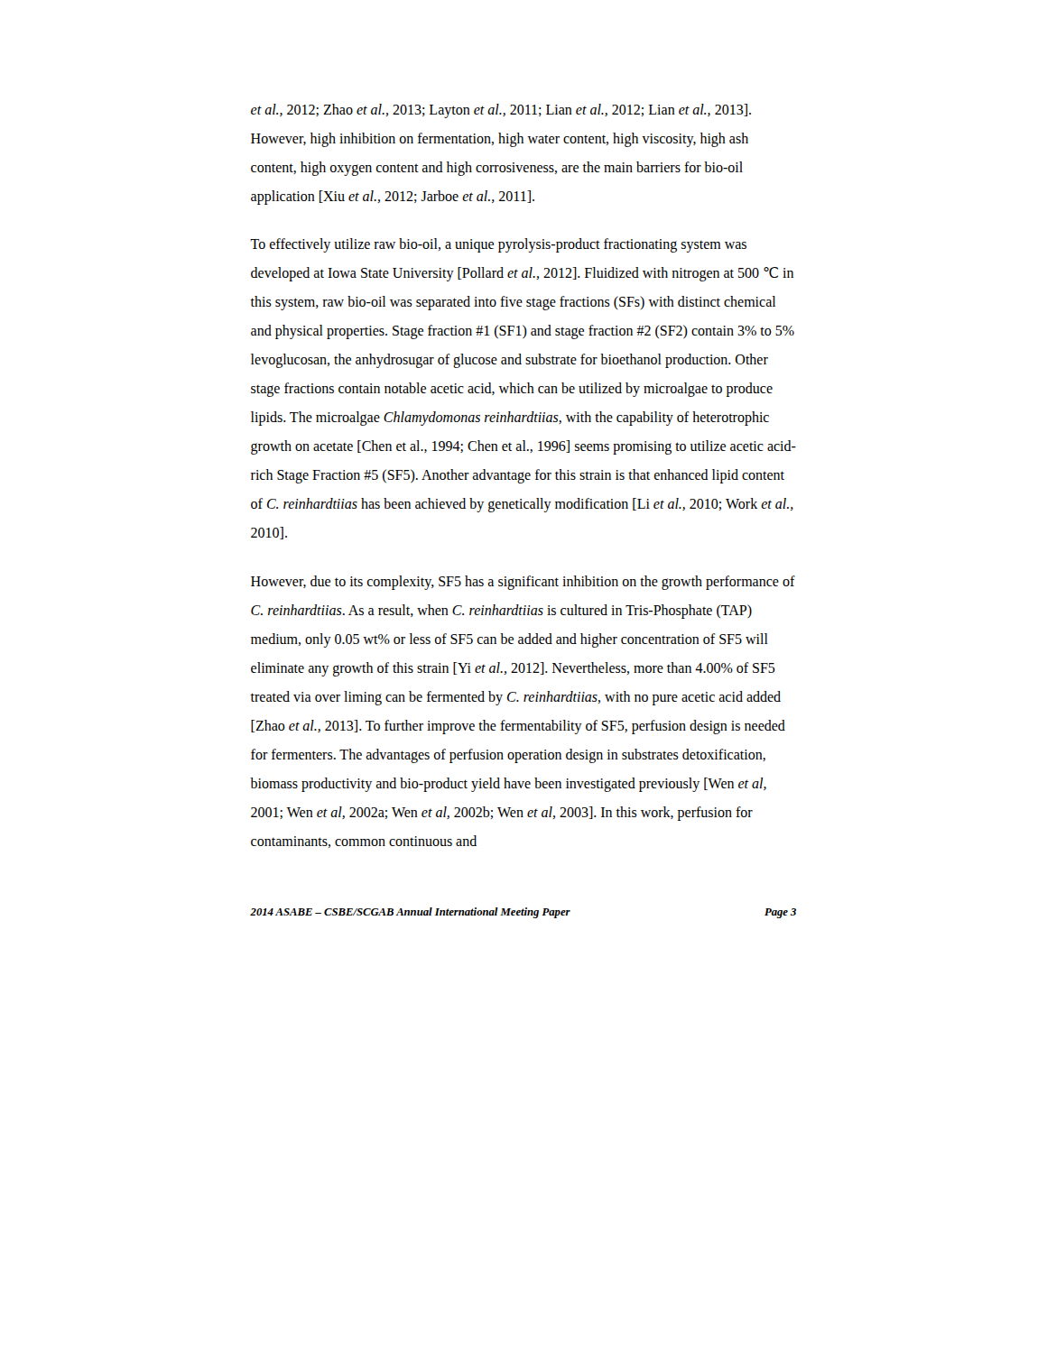et al., 2012; Zhao et al., 2013; Layton et al., 2011; Lian et al., 2012; Lian et al., 2013]. However, high inhibition on fermentation, high water content, high viscosity, high ash content, high oxygen content and high corrosiveness, are the main barriers for bio-oil application [Xiu et al., 2012; Jarboe et al., 2011].
To effectively utilize raw bio-oil, a unique pyrolysis-product fractionating system was developed at Iowa State University [Pollard et al., 2012]. Fluidized with nitrogen at 500 ℃ in this system, raw bio-oil was separated into five stage fractions (SFs) with distinct chemical and physical properties. Stage fraction #1 (SF1) and stage fraction #2 (SF2) contain 3% to 5% levoglucosan, the anhydrosugar of glucose and substrate for bioethanol production. Other stage fractions contain notable acetic acid, which can be utilized by microalgae to produce lipids. The microalgae Chlamydomonas reinhardtiias, with the capability of heterotrophic growth on acetate [Chen et al., 1994; Chen et al., 1996] seems promising to utilize acetic acid- rich Stage Fraction #5 (SF5). Another advantage for this strain is that enhanced lipid content of C. reinhardtiias has been achieved by genetically modification [Li et al., 2010; Work et al., 2010].
However, due to its complexity, SF5 has a significant inhibition on the growth performance of C. reinhardtiias. As a result, when C. reinhardtiias is cultured in Tris-Phosphate (TAP) medium, only 0.05 wt% or less of SF5 can be added and higher concentration of SF5 will eliminate any growth of this strain [Yi et al., 2012]. Nevertheless, more than 4.00% of SF5 treated via over liming can be fermented by C. reinhardtiias, with no pure acetic acid added [Zhao et al., 2013]. To further improve the fermentability of SF5, perfusion design is needed for fermenters. The advantages of perfusion operation design in substrates detoxification, biomass productivity and bio-product yield have been investigated previously [Wen et al, 2001; Wen et al, 2002a; Wen et al, 2002b; Wen et al, 2003]. In this work, perfusion for contaminants, common continuous and
2014 ASABE – CSBE/SCGAB Annual International Meeting Paper Page 3